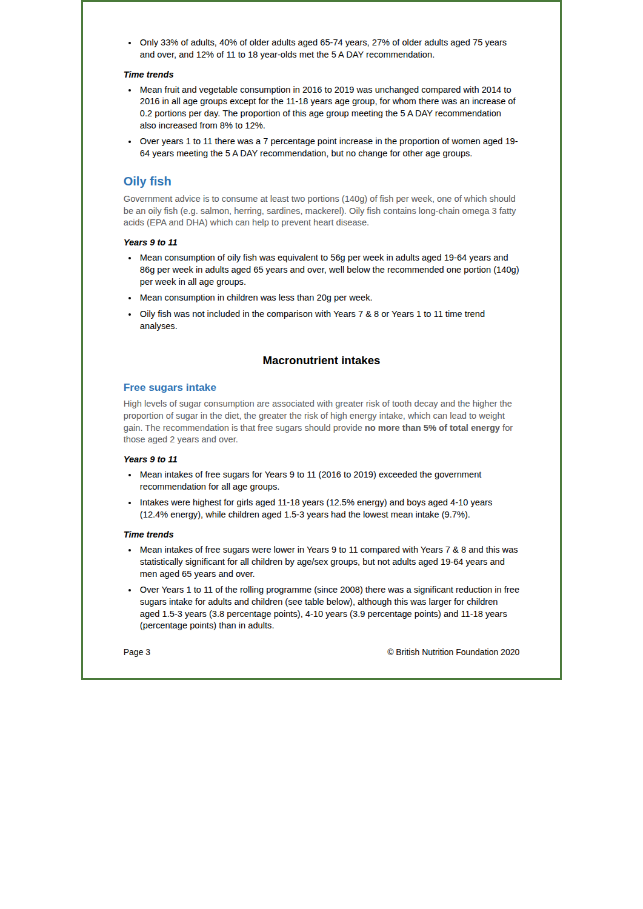Only 33% of adults, 40% of older adults aged 65-74 years, 27% of older adults aged 75 years and over, and 12% of 11 to 18 year-olds met the 5 A DAY recommendation.
Time trends
Mean fruit and vegetable consumption in 2016 to 2019 was unchanged compared with 2014 to 2016 in all age groups except for the 11-18 years age group, for whom there was an increase of 0.2 portions per day. The proportion of this age group meeting the 5 A DAY recommendation also increased from 8% to 12%.
Over years 1 to 11 there was a 7 percentage point increase in the proportion of women aged 19-64 years meeting the 5 A DAY recommendation, but no change for other age groups.
Oily fish
Government advice is to consume at least two portions (140g) of fish per week, one of which should be an oily fish (e.g. salmon, herring, sardines, mackerel). Oily fish contains long-chain omega 3 fatty acids (EPA and DHA) which can help to prevent heart disease.
Years 9 to 11
Mean consumption of oily fish was equivalent to 56g per week in adults aged 19-64 years and 86g per week in adults aged 65 years and over, well below the recommended one portion (140g) per week in all age groups.
Mean consumption in children was less than 20g per week.
Oily fish was not included in the comparison with Years 7 & 8 or Years 1 to 11 time trend analyses.
Macronutrient intakes
Free sugars intake
High levels of sugar consumption are associated with greater risk of tooth decay and the higher the proportion of sugar in the diet, the greater the risk of high energy intake, which can lead to weight gain. The recommendation is that free sugars should provide no more than 5% of total energy for those aged 2 years and over.
Years 9 to 11
Mean intakes of free sugars for Years 9 to 11 (2016 to 2019) exceeded the government recommendation for all age groups.
Intakes were highest for girls aged 11-18 years (12.5% energy) and boys aged 4-10 years (12.4% energy), while children aged 1.5-3 years had the lowest mean intake (9.7%).
Time trends
Mean intakes of free sugars were lower in Years 9 to 11 compared with Years 7 & 8 and this was statistically significant for all children by age/sex groups, but not adults aged 19-64 years and men aged 65 years and over.
Over Years 1 to 11 of the rolling programme (since 2008) there was a significant reduction in free sugars intake for adults and children (see table below), although this was larger for children aged 1.5-3 years (3.8 percentage points), 4-10 years (3.9 percentage points) and 11-18 years (percentage points) than in adults.
Page 3
© British Nutrition Foundation 2020